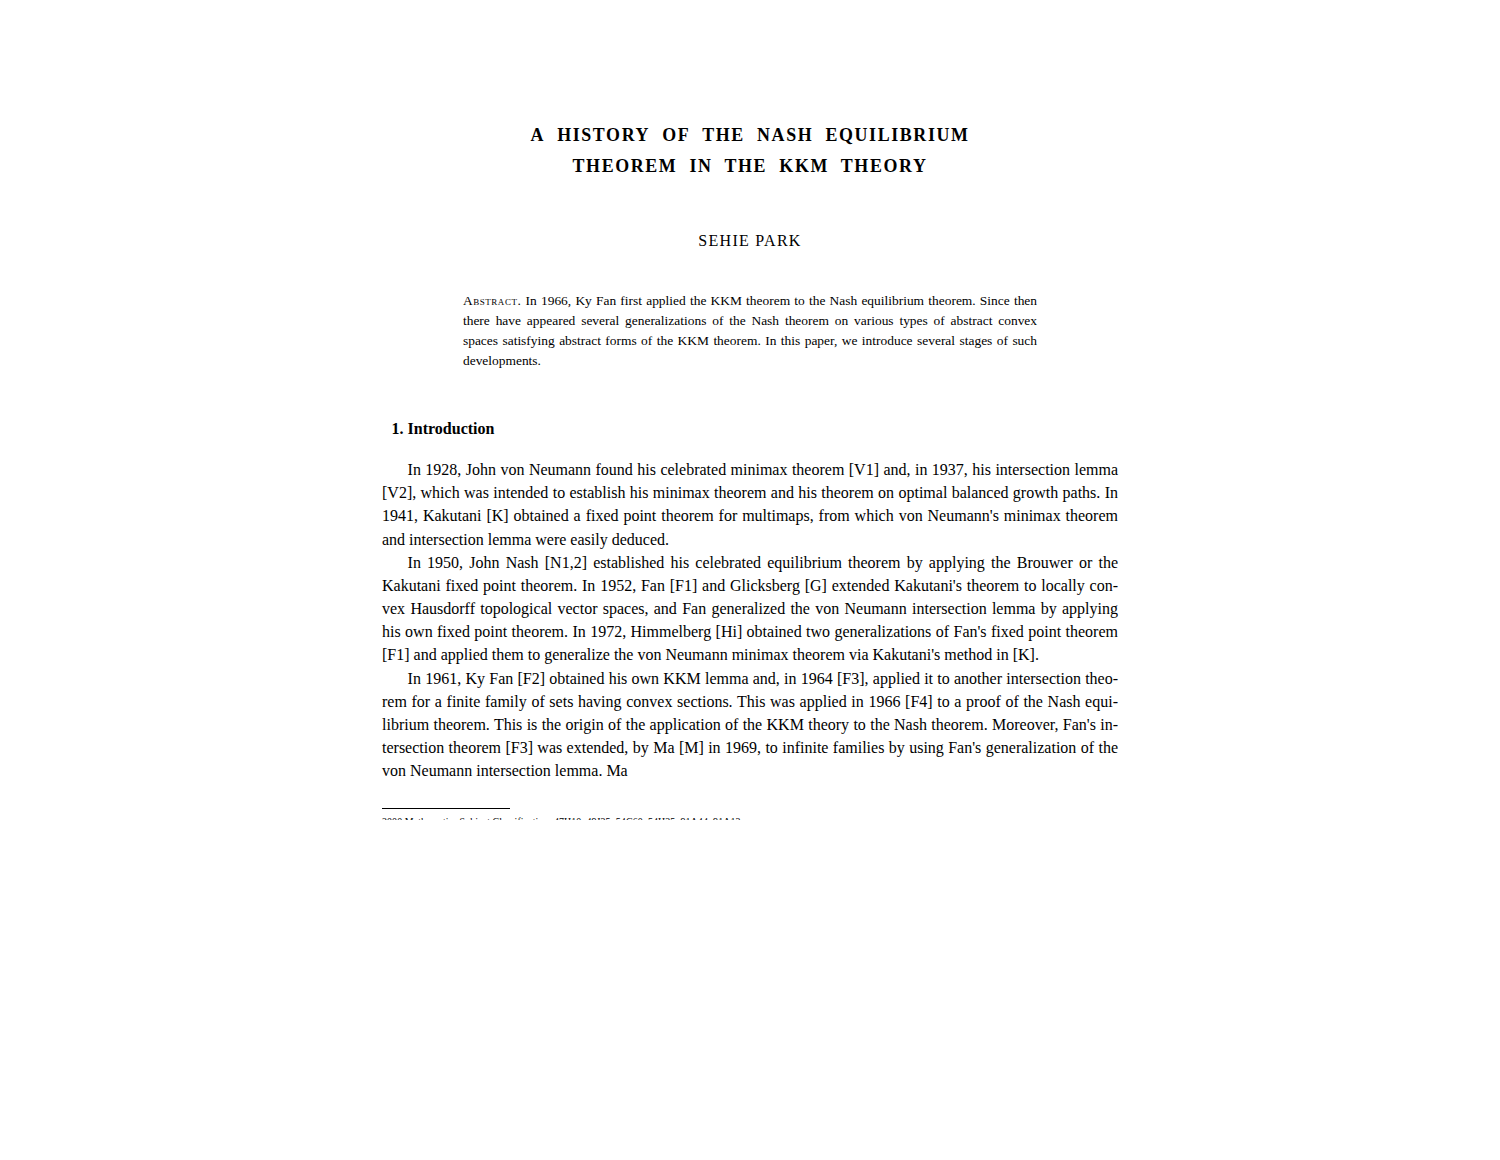A History of the Nash Equilibrium Theorem in the KKM Theory
Sehie Park
Abstract. In 1966, Ky Fan first applied the KKM theorem to the Nash equilibrium theorem. Since then there have appeared several generalizations of the Nash theorem on various types of abstract convex spaces satisfying abstract forms of the KKM theorem. In this paper, we introduce several stages of such developments.
1. Introduction
In 1928, John von Neumann found his celebrated minimax theorem [V1] and, in 1937, his intersection lemma [V2], which was intended to establish his minimax theorem and his theorem on optimal balanced growth paths. In 1941, Kakutani [K] obtained a fixed point theorem for multimaps, from which von Neumann's minimax theorem and intersection lemma were easily deduced.
In 1950, John Nash [N1,2] established his celebrated equilibrium theorem by applying the Brouwer or the Kakutani fixed point theorem. In 1952, Fan [F1] and Glicksberg [G] extended Kakutani's theorem to locally convex Hausdorff topological vector spaces, and Fan generalized the von Neumann intersection lemma by applying his own fixed point theorem. In 1972, Himmelberg [Hi] obtained two generalizations of Fan's fixed point theorem [F1] and applied them to generalize the von Neumann minimax theorem via Kakutani's method in [K].
In 1961, Ky Fan [F2] obtained his own KKM lemma and, in 1964 [F3], applied it to another intersection theorem for a finite family of sets having convex sections. This was applied in 1966 [F4] to a proof of the Nash equilibrium theorem. This is the origin of the application of the KKM theory to the Nash theorem. Moreover, Fan's intersection theorem [F3] was extended, by Ma [M] in 1969, to infinite families by using Fan's generalization of the von Neumann intersection lemma. Ma
2000 Mathematics Subject Classification: 47H10, 49J35, 54C60, 54H25, 91A44, 91A13.